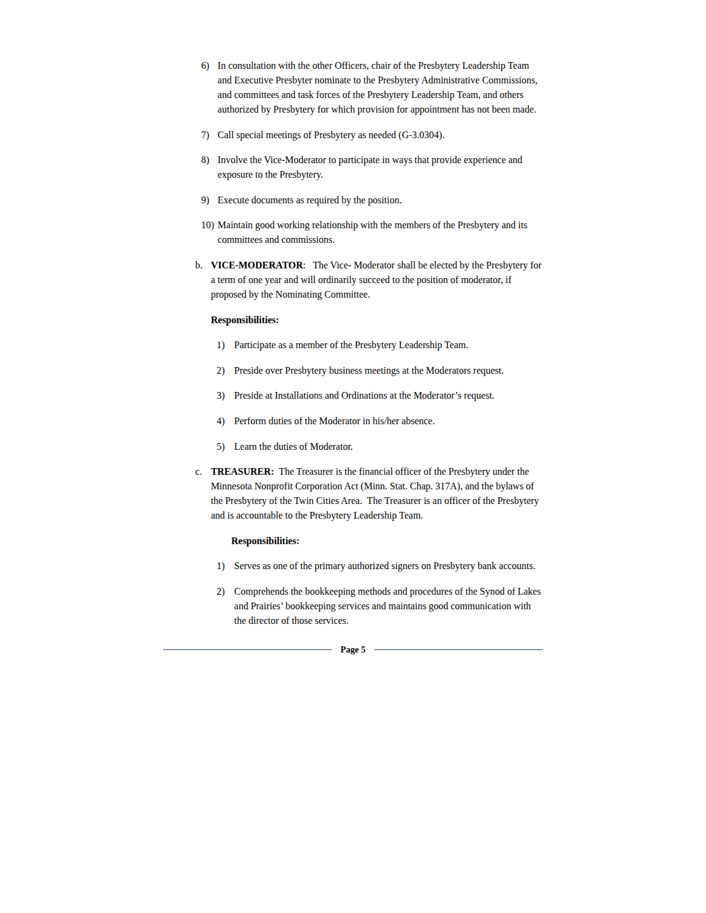6) In consultation with the other Officers, chair of the Presbytery Leadership Team and Executive Presbyter nominate to the Presbytery Administrative Commissions, and committees and task forces of the Presbytery Leadership Team, and others authorized by Presbytery for which provision for appointment has not been made.
7) Call special meetings of Presbytery as needed (G-3.0304).
8) Involve the Vice-Moderator to participate in ways that provide experience and exposure to the Presbytery.
9) Execute documents as required by the position.
10) Maintain good working relationship with the members of the Presbytery and its committees and commissions.
b. VICE-MODERATOR: The Vice- Moderator shall be elected by the Presbytery for a term of one year and will ordinarily succeed to the position of moderator, if proposed by the Nominating Committee.
Responsibilities:
1) Participate as a member of the Presbytery Leadership Team.
2) Preside over Presbytery business meetings at the Moderators request.
3) Preside at Installations and Ordinations at the Moderator’s request.
4) Perform duties of the Moderator in his/her absence.
5) Learn the duties of Moderator.
c. TREASURER: The Treasurer is the financial officer of the Presbytery under the Minnesota Nonprofit Corporation Act (Minn. Stat. Chap. 317A), and the bylaws of the Presbytery of the Twin Cities Area. The Treasurer is an officer of the Presbytery and is accountable to the Presbytery Leadership Team.
Responsibilities:
1) Serves as one of the primary authorized signers on Presbytery bank accounts.
2) Comprehends the bookkeeping methods and procedures of the Synod of Lakes and Prairies’ bookkeeping services and maintains good communication with the director of those services.
Page 5